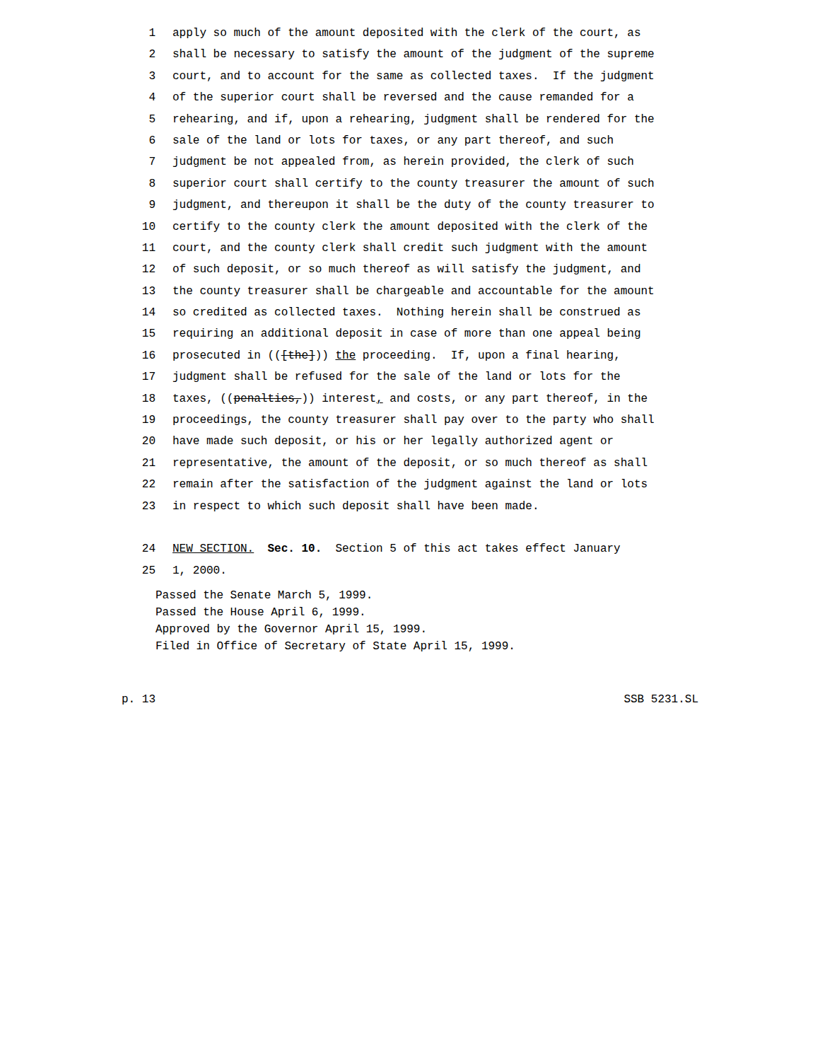1 apply so much of the amount deposited with the clerk of the court, as
2 shall be necessary to satisfy the amount of the judgment of the supreme
3 court, and to account for the same as collected taxes. If the judgment
4 of the superior court shall be reversed and the cause remanded for a
5 rehearing, and if, upon a rehearing, judgment shall be rendered for the
6 sale of the land or lots for taxes, or any part thereof, and such
7 judgment be not appealed from, as herein provided, the clerk of such
8 superior court shall certify to the county treasurer the amount of such
9 judgment, and thereupon it shall be the duty of the county treasurer to
10 certify to the county clerk the amount deposited with the clerk of the
11 court, and the county clerk shall credit such judgment with the amount
12 of such deposit, or so much thereof as will satisfy the judgment, and
13 the county treasurer shall be chargeable and accountable for the amount
14 so credited as collected taxes. Nothing herein shall be construed as
15 requiring an additional deposit in case of more than one appeal being
16 prosecuted in (([the])) the proceeding. If, upon a final hearing,
17 judgment shall be refused for the sale of the land or lots for the
18 taxes, ((penalties,)) interest, and costs, or any part thereof, in the
19 proceedings, the county treasurer shall pay over to the party who shall
20 have made such deposit, or his or her legally authorized agent or
21 representative, the amount of the deposit, or so much thereof as shall
22 remain after the satisfaction of the judgment against the land or lots
23 in respect to which such deposit shall have been made.
24 NEW SECTION. Sec. 10. Section 5 of this act takes effect January
251, 2000.
Passed the Senate March 5, 1999. Passed the House April 6, 1999. Approved by the Governor April 15, 1999. Filed in Office of Secretary of State April 15, 1999.
p. 13 SSB 5231.SL